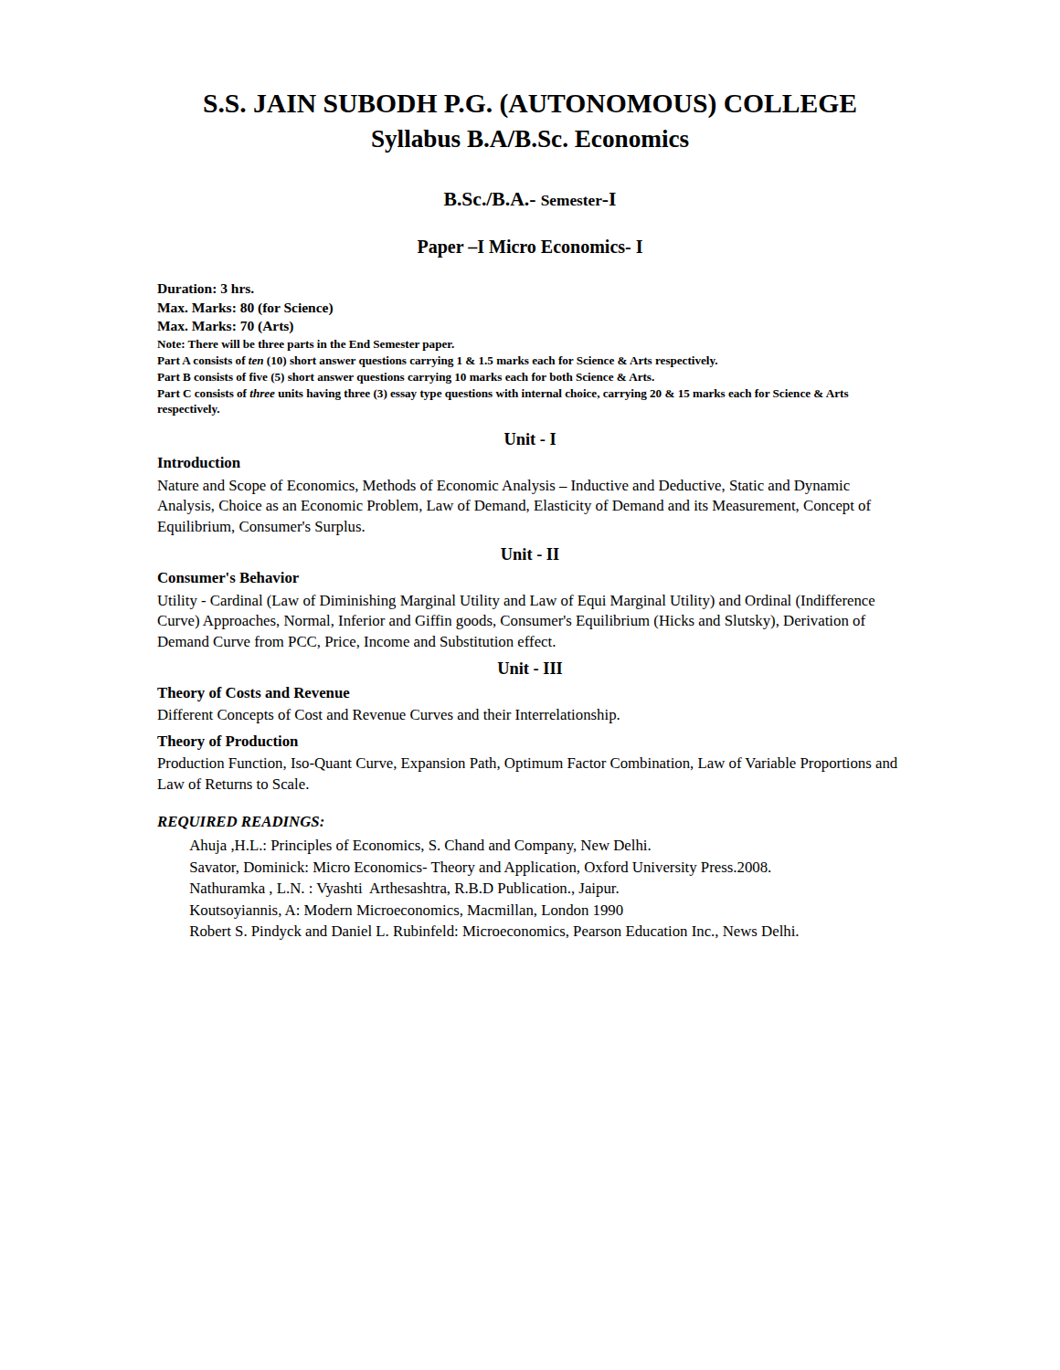S.S. JAIN SUBODH P.G. (AUTONOMOUS) COLLEGE
Syllabus B.A/B.Sc. Economics
B.Sc./B.A.- Semester-I
Paper –I Micro Economics- I
Duration: 3 hrs.
Max. Marks: 80 (for Science)
Max. Marks: 70 (Arts)
Note: There will be three parts in the End Semester paper.
Part A consists of ten (10) short answer questions carrying 1 & 1.5 marks each for Science & Arts respectively.
Part B consists of five (5) short answer questions carrying 10 marks each for both Science & Arts.
Part C consists of three units having three (3) essay type questions with internal choice, carrying 20 & 15 marks each for Science & Arts respectively.
Unit - I
Introduction
Nature and Scope of Economics, Methods of Economic Analysis – Inductive and Deductive, Static and Dynamic Analysis, Choice as an Economic Problem, Law of Demand, Elasticity of Demand and its Measurement, Concept of Equilibrium, Consumer's Surplus.
Unit - II
Consumer's Behavior
Utility - Cardinal (Law of Diminishing Marginal Utility and Law of Equi Marginal Utility) and Ordinal (Indifference Curve) Approaches, Normal, Inferior and Giffin goods, Consumer's Equilibrium (Hicks and Slutsky), Derivation of Demand Curve from PCC, Price, Income and Substitution effect.
Unit - III
Theory of Costs and Revenue
Different Concepts of Cost and Revenue Curves and their Interrelationship.
Theory of Production
Production Function, Iso-Quant Curve, Expansion Path, Optimum Factor Combination, Law of Variable Proportions and Law of Returns to Scale.
REQUIRED READINGS:
Ahuja ,H.L.: Principles of Economics, S. Chand and Company, New Delhi.
Savator, Dominick: Micro Economics- Theory and Application, Oxford University Press.2008.
Nathuramka , L.N. : Vyashti Arthesashtra, R.B.D Publication., Jaipur.
Koutsoyiannis, A: Modern Microeconomics, Macmillan, London 1990
Robert S. Pindyck and Daniel L. Rubinfeld: Microeconomics, Pearson Education Inc., News Delhi.